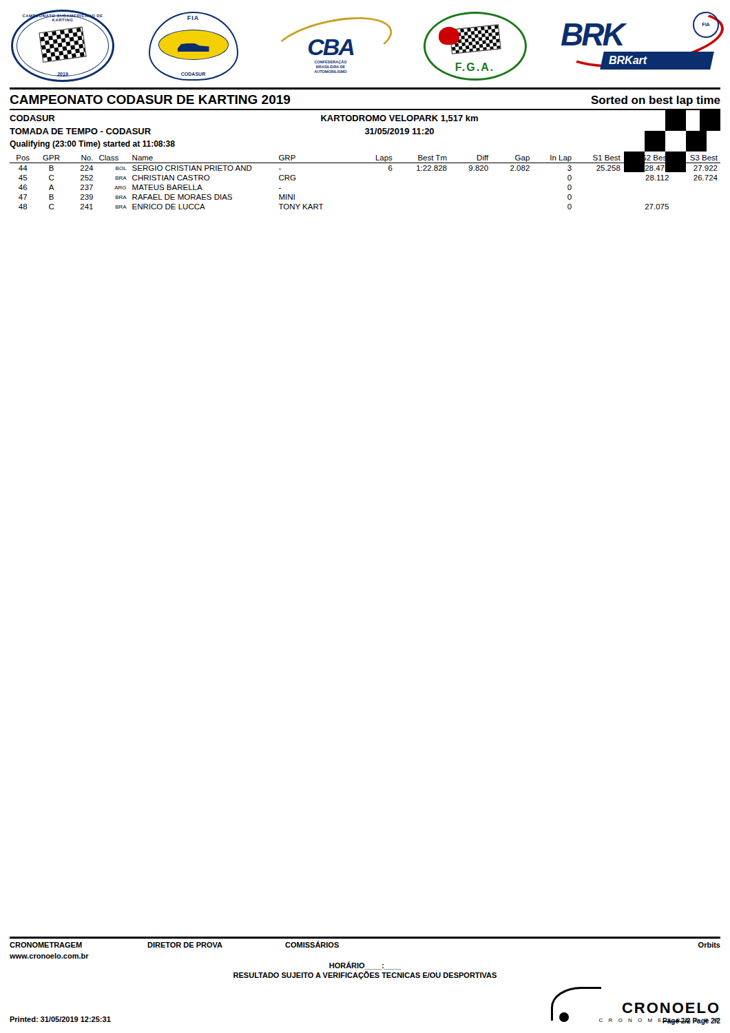CAMPEONATO SUDAMERICANO DE KARTING
2019
FIA
CODASUR
CBA
CONFEDERAÇÃO
BRASILEIRA DE
AUTOMOBILISMO
F.G.A.
BRK
BRKart
FIA
CAMPEONATO CODASUR DE KARTING 2019
Sorted on best lap time
CODASUR
KARTODROMO VELOPARK 1,517 km
TOMADA DE TEMPO - CODASUR
31/05/2019 11:20
Qualifying (23:00 Time) started at 11:08:38
| Pos | GPR | No. | Class | Name | GRP | Laps | Best Tm | Diff | Gap | In Lap | S1 Best | S2 Best | S3 Best |
| --- | --- | --- | --- | --- | --- | --- | --- | --- | --- | --- | --- | --- | --- |
| 44 | B | 224 | BOL | SERGIO CRISTIAN PRIETO AND | - | 6 | 1:22.828 | 9.820 | 2.082 | 3 | 25.258 | 28.475 | 27.922 |
| 45 | C | 252 | BRA | CHRISTIAN CASTRO | CRG | | | | | 0 | | 28.112 | 26.724 |
| 46 | A | 237 | ARG | MATEUS BARELLA | - | | | | | 0 | | | |
| 47 | B | 239 | BRA | RAFAEL DE MORAES DIAS | MINI | | | | | 0 | | | |
| 48 | C | 241 | BRA | ENRICO DE LUCCA | TONY KART | | | | | 0 | | 27.075 | |
CRONOMETRAGEM
DIRETOR DE PROVA
COMISSÁRIOS
Orbits
www.cronoelo.com.br
HORÁRIO____:____
RESULTADO SUJEITO A VERIFICAÇÕES TECNICAS E/OU DESPORTIVAS
Printed: 31/05/2019 12:25:31
CRONOELO
C R O N O M E T R A G E M
Page 2/2 Page 2/2